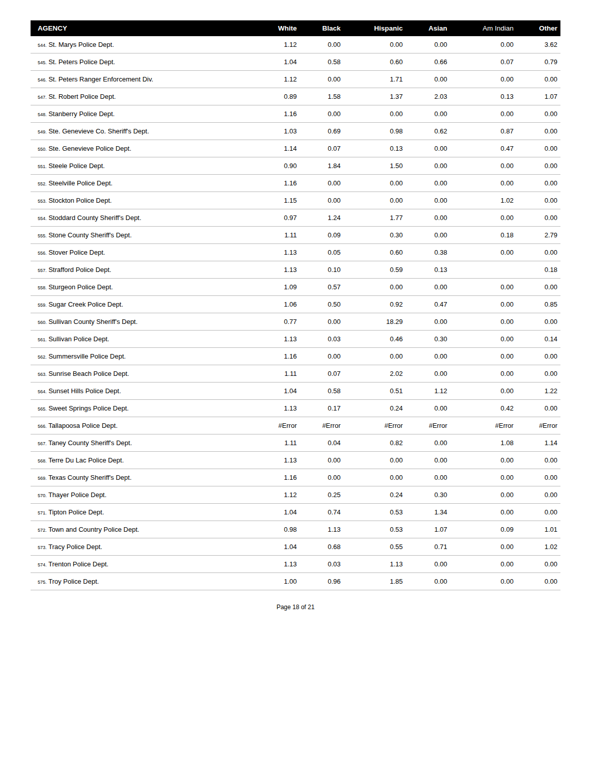| AGENCY | White | Black | Hispanic | Asian | Am Indian | Other |
| --- | --- | --- | --- | --- | --- | --- |
| 544. St. Marys Police Dept. | 1.12 | 0.00 | 0.00 | 0.00 | 0.00 | 3.62 |
| 545. St. Peters Police Dept. | 1.04 | 0.58 | 0.60 | 0.66 | 0.07 | 0.79 |
| 546. St. Peters Ranger Enforcement Div. | 1.12 | 0.00 | 1.71 | 0.00 | 0.00 | 0.00 |
| 547. St. Robert Police Dept. | 0.89 | 1.58 | 1.37 | 2.03 | 0.13 | 1.07 |
| 548. Stanberry Police Dept. | 1.16 | 0.00 | 0.00 | 0.00 | 0.00 | 0.00 |
| 549. Ste. Genevieve Co. Sheriff's Dept. | 1.03 | 0.69 | 0.98 | 0.62 | 0.87 | 0.00 |
| 550. Ste. Genevieve Police Dept. | 1.14 | 0.07 | 0.13 | 0.00 | 0.47 | 0.00 |
| 551. Steele Police Dept. | 0.90 | 1.84 | 1.50 | 0.00 | 0.00 | 0.00 |
| 552. Steelville Police Dept. | 1.16 | 0.00 | 0.00 | 0.00 | 0.00 | 0.00 |
| 553. Stockton Police Dept. | 1.15 | 0.00 | 0.00 | 0.00 | 1.02 | 0.00 |
| 554. Stoddard County Sheriff's Dept. | 0.97 | 1.24 | 1.77 | 0.00 | 0.00 | 0.00 |
| 555. Stone County Sheriff's Dept. | 1.11 | 0.09 | 0.30 | 0.00 | 0.18 | 2.79 |
| 556. Stover Police Dept. | 1.13 | 0.05 | 0.60 | 0.38 | 0.00 | 0.00 |
| 557. Strafford Police Dept. | 1.13 | 0.10 | 0.59 | 0.13 | | 0.18 |
| 558. Sturgeon Police Dept. | 1.09 | 0.57 | 0.00 | 0.00 | 0.00 | 0.00 |
| 559. Sugar Creek Police Dept. | 1.06 | 0.50 | 0.92 | 0.47 | 0.00 | 0.85 |
| 560. Sullivan County Sheriff's Dept. | 0.77 | 0.00 | 18.29 | 0.00 | 0.00 | 0.00 |
| 561. Sullivan Police Dept. | 1.13 | 0.03 | 0.46 | 0.30 | 0.00 | 0.14 |
| 562. Summersville Police Dept. | 1.16 | 0.00 | 0.00 | 0.00 | 0.00 | 0.00 |
| 563. Sunrise Beach Police Dept. | 1.11 | 0.07 | 2.02 | 0.00 | 0.00 | 0.00 |
| 564. Sunset Hills Police Dept. | 1.04 | 0.58 | 0.51 | 1.12 | 0.00 | 1.22 |
| 565. Sweet Springs Police Dept. | 1.13 | 0.17 | 0.24 | 0.00 | 0.42 | 0.00 |
| 566. Tallapoosa Police Dept. | #Error | #Error | #Error | #Error | #Error | #Error |
| 567. Taney County Sheriff's Dept. | 1.11 | 0.04 | 0.82 | 0.00 | 1.08 | 1.14 |
| 568. Terre Du Lac Police Dept. | 1.13 | 0.00 | 0.00 | 0.00 | 0.00 | 0.00 |
| 569. Texas County Sheriff's Dept. | 1.16 | 0.00 | 0.00 | 0.00 | 0.00 | 0.00 |
| 570. Thayer Police Dept. | 1.12 | 0.25 | 0.24 | 0.30 | 0.00 | 0.00 |
| 571. Tipton Police Dept. | 1.04 | 0.74 | 0.53 | 1.34 | 0.00 | 0.00 |
| 572. Town and Country Police Dept. | 0.98 | 1.13 | 0.53 | 1.07 | 0.09 | 1.01 |
| 573. Tracy Police Dept. | 1.04 | 0.68 | 0.55 | 0.71 | 0.00 | 1.02 |
| 574. Trenton Police Dept. | 1.13 | 0.03 | 1.13 | 0.00 | 0.00 | 0.00 |
| 575. Troy Police Dept. | 1.00 | 0.96 | 1.85 | 0.00 | 0.00 | 0.00 |
Page 18 of 21